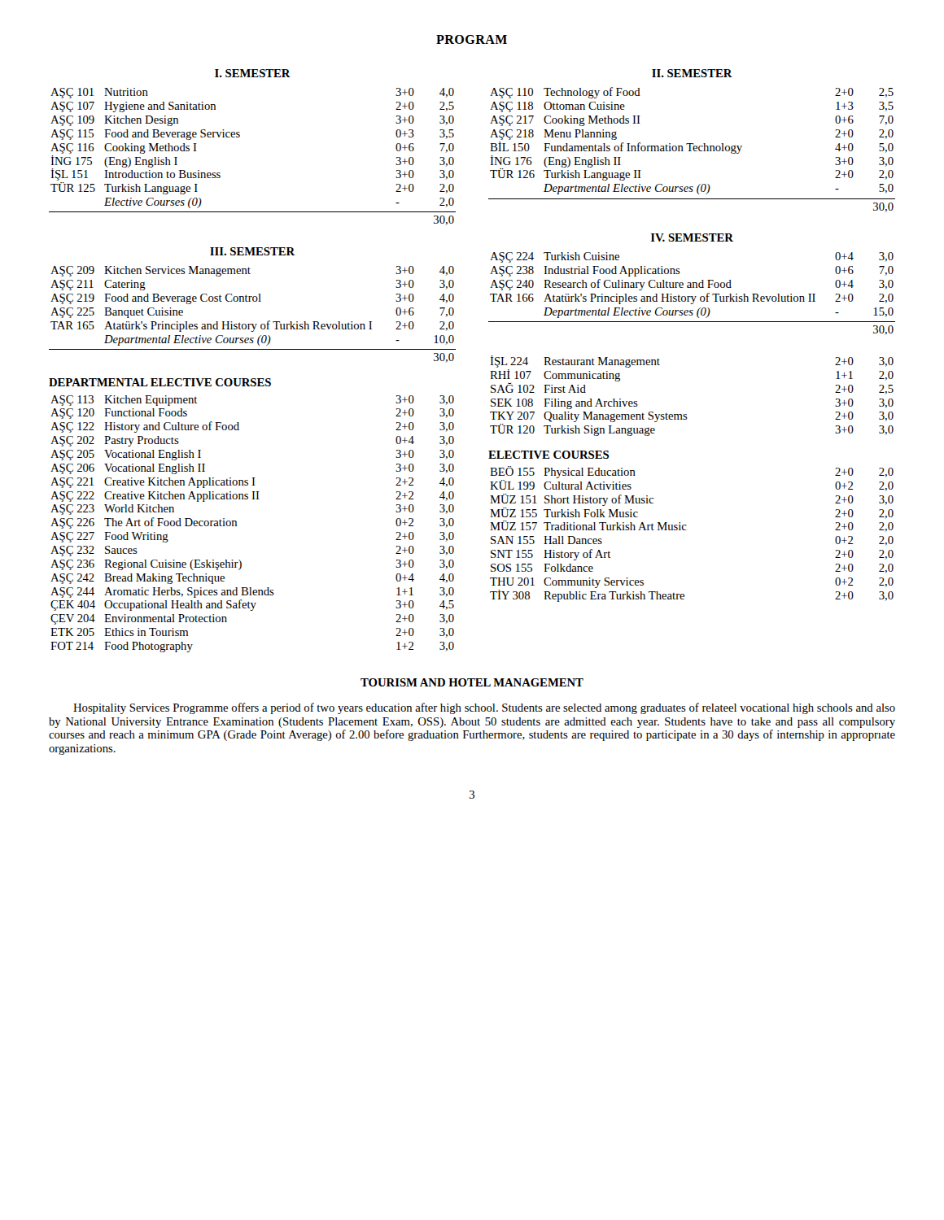PROGRAM
I. SEMESTER
| AŞÇ 101 | Nutrition | 3+0 | 4,0 |
| AŞÇ 107 | Hygiene and Sanitation | 2+0 | 2,5 |
| AŞÇ 109 | Kitchen Design | 3+0 | 3,0 |
| AŞÇ 115 | Food and Beverage Services | 0+3 | 3,5 |
| AŞÇ 116 | Cooking Methods I | 0+6 | 7,0 |
| İNG 175 | (Eng) English I | 3+0 | 3,0 |
| İŞL 151 | Introduction to Business | 3+0 | 3,0 |
| TÜR 125 | Turkish Language I | 2+0 | 2,0 |
| | Elective Courses (0) | - | 2,0 |
| | 30,0 |
III. SEMESTER
| AŞÇ 209 | Kitchen Services Management | 3+0 | 4,0 |
| AŞÇ 211 | Catering | 3+0 | 3,0 |
| AŞÇ 219 | Food and Beverage Cost Control | 3+0 | 4,0 |
| AŞÇ 225 | Banquet Cuisine | 0+6 | 7,0 |
| TAR 165 | Atatürk's Principles and History of Turkish Revolution I | 2+0 | 2,0 |
| | Departmental Elective Courses (0) | - | 10,0 |
| | 30,0 |
DEPARTMENTAL ELECTIVE COURSES
| AŞÇ 113 | Kitchen Equipment | 3+0 | 3,0 |
| AŞÇ 120 | Functional Foods | 2+0 | 3,0 |
| AŞÇ 122 | History and Culture of Food | 2+0 | 3,0 |
| AŞÇ 202 | Pastry Products | 0+4 | 3,0 |
| AŞÇ 205 | Vocational English I | 3+0 | 3,0 |
| AŞÇ 206 | Vocational English II | 3+0 | 3,0 |
| AŞÇ 221 | Creative Kitchen Applications I | 2+2 | 4,0 |
| AŞÇ 222 | Creative Kitchen Applications II | 2+2 | 4,0 |
| AŞÇ 223 | World Kitchen | 3+0 | 3,0 |
| AŞÇ 226 | The Art of Food Decoration | 0+2 | 3,0 |
| AŞÇ 227 | Food Writing | 2+0 | 3,0 |
| AŞÇ 232 | Sauces | 2+0 | 3,0 |
| AŞÇ 236 | Regional Cuisine (Eskişehir) | 3+0 | 3,0 |
| AŞÇ 242 | Bread Making Technique | 0+4 | 4,0 |
| AŞÇ 244 | Aromatic Herbs, Spices and Blends | 1+1 | 3,0 |
| ÇEK 404 | Occupational Health and Safety | 3+0 | 4,5 |
| ÇEV 204 | Environmental Protection | 2+0 | 3,0 |
| ETK 205 | Ethics in Tourism | 2+0 | 3,0 |
| FOT 214 | Food Photography | 1+2 | 3,0 |
II. SEMESTER
| AŞÇ 110 | Technology of Food | 2+0 | 2,5 |
| AŞÇ 118 | Ottoman Cuisine | 1+3 | 3,5 |
| AŞÇ 217 | Cooking Methods II | 0+6 | 7,0 |
| AŞÇ 218 | Menu Planning | 2+0 | 2,0 |
| BİL 150 | Fundamentals of Information Technology | 4+0 | 5,0 |
| İNG 176 | (Eng) English II | 3+0 | 3,0 |
| TÜR 126 | Turkish Language II | 2+0 | 2,0 |
| | Departmental Elective Courses (0) | - | 5,0 |
| | 30,0 |
IV. SEMESTER
| AŞÇ 224 | Turkish Cuisine | 0+4 | 3,0 |
| AŞÇ 238 | Industrial Food Applications | 0+6 | 7,0 |
| AŞÇ 240 | Research of Culinary Culture and Food | 0+4 | 3,0 |
| TAR 166 | Atatürk's Principles and History of Turkish Revolution II | 2+0 | 2,0 |
| | Departmental Elective Courses (0) | - | 15,0 |
| | 30,0 |
| İŞL 224 | Restaurant Management | 2+0 | 3,0 |
| RHİ 107 | Communicating | 1+1 | 2,0 |
| SAĞ 102 | First Aid | 2+0 | 2,5 |
| SEK 108 | Filing and Archives | 3+0 | 3,0 |
| TKY 207 | Quality Management Systems | 2+0 | 3,0 |
| TÜR 120 | Turkish Sign Language | 3+0 | 3,0 |
ELECTIVE COURSES
| BEÖ 155 | Physical Education | 2+0 | 2,0 |
| KÜL 199 | Cultural Activities | 0+2 | 2,0 |
| MÜZ 151 | Short History of Music | 2+0 | 3,0 |
| MÜZ 155 | Turkish Folk Music | 2+0 | 2,0 |
| MÜZ 157 | Traditional Turkish Art Music | 2+0 | 2,0 |
| SAN 155 | Hall Dances | 0+2 | 2,0 |
| SNT 155 | History of Art | 2+0 | 2,0 |
| SOS 155 | Folkdance | 2+0 | 2,0 |
| THU 201 | Community Services | 0+2 | 2,0 |
| TİY 308 | Republic Era Turkish Theatre | 2+0 | 3,0 |
TOURISM AND HOTEL MANAGEMENT
Hospitality Services Programme offers a period of two years education after high school. Students are selected among graduates of relateel vocational high schools and also by National University Entrance Examination (Students Placement Exam, OSS). About 50 students are admitted each year. Students have to take and pass all compulsory courses and reach a minimum GPA (Grade Point Average) of 2.00 before graduation Furthermore, students are required to participate in a 30 days of internship in approprıate organizations.
3